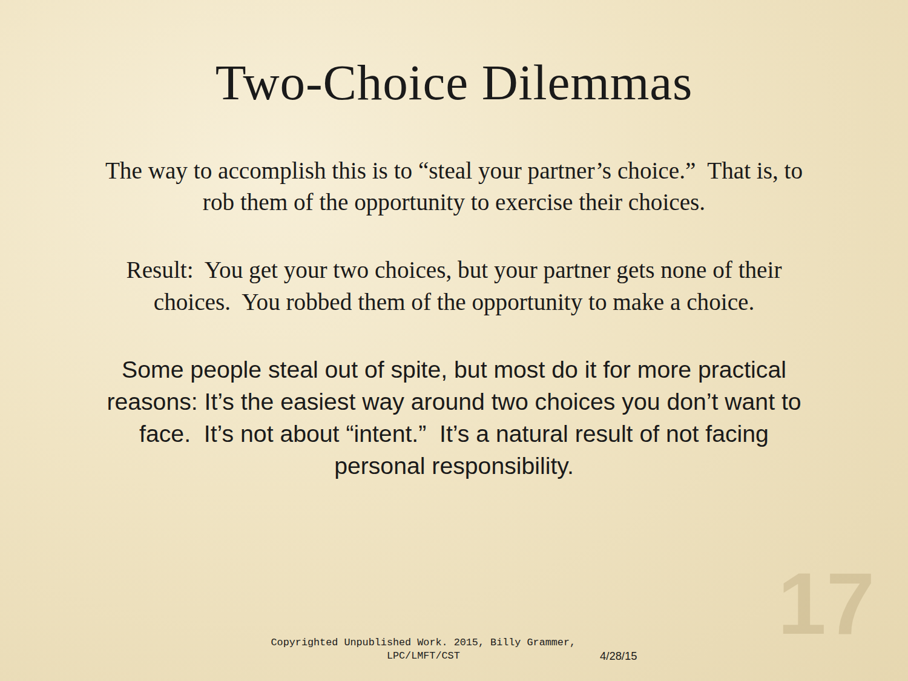Two-Choice Dilemmas
The way to accomplish this is to “steal your partner’s choice.” That is, to rob them of the opportunity to exercise their choices.
Result: You get your two choices, but your partner gets none of their choices. You robbed them of the opportunity to make a choice.
Some people steal out of spite, but most do it for more practical reasons: It’s the easiest way around two choices you don’t want to face. It’s not about “intent.” It’s a natural result of not facing personal responsibility.
17
Copyrighted Unpublished Work. 2015, Billy Grammer,
LPC/LMFT/CST
4/28/15